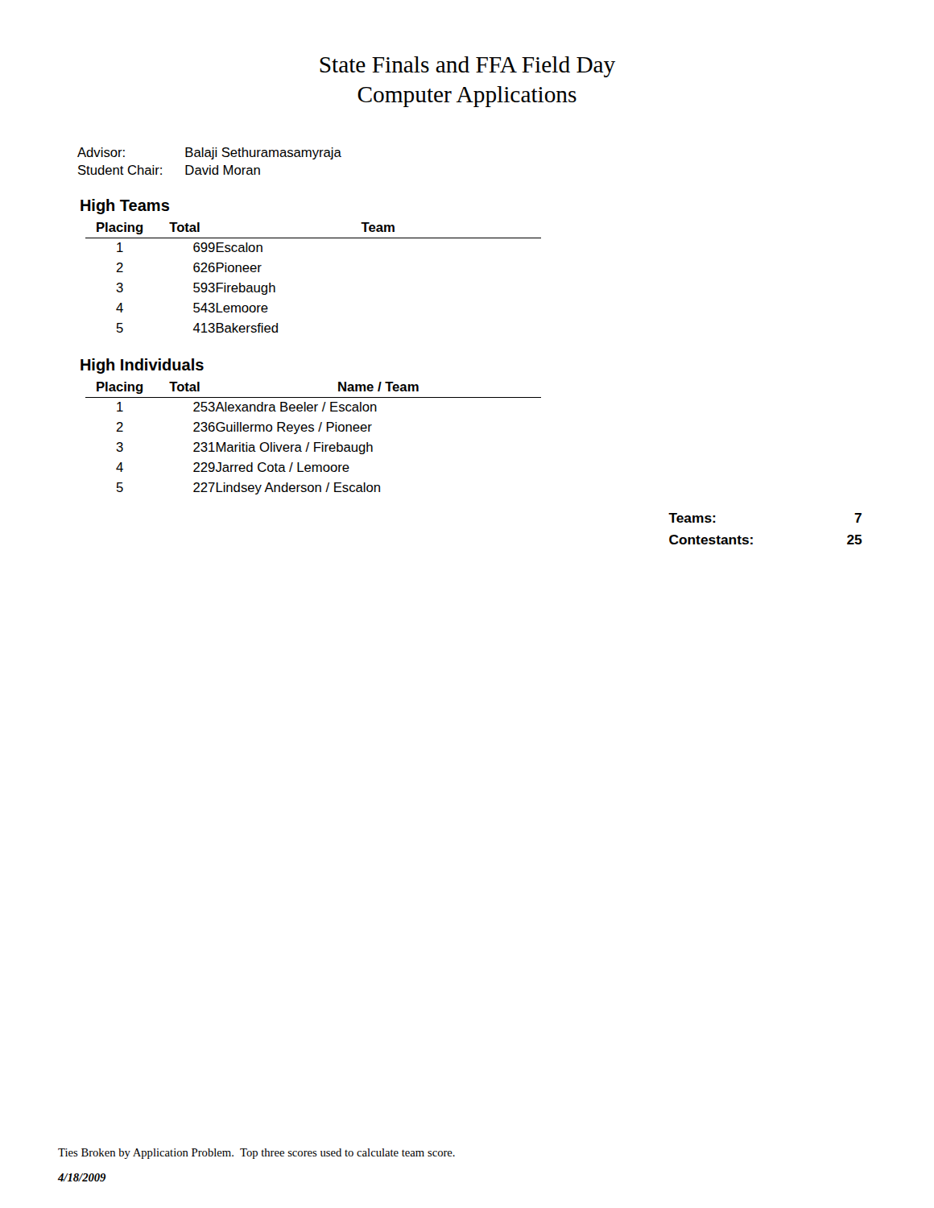State Finals and FFA Field Day
Computer Applications
| Advisor: | Balaji Sethuramasamyraja |
| Student Chair: | David Moran |
High Teams
| Placing | Total | Team |
| --- | --- | --- |
| 1 | 699 | Escalon |
| 2 | 626 | Pioneer |
| 3 | 593 | Firebaugh |
| 4 | 543 | Lemoore |
| 5 | 413 | Bakersfied |
High Individuals
| Placing | Total | Name / Team |
| --- | --- | --- |
| 1 | 253 | Alexandra Beeler / Escalon |
| 2 | 236 | Guillermo Reyes / Pioneer |
| 3 | 231 | Maritia Olivera / Firebaugh |
| 4 | 229 | Jarred Cota / Lemoore |
| 5 | 227 | Lindsey Anderson / Escalon |
| Teams: | 7 |
| Contestants: | 25 |
Ties Broken by Application Problem. Top three scores used to calculate team score.
4/18/2009